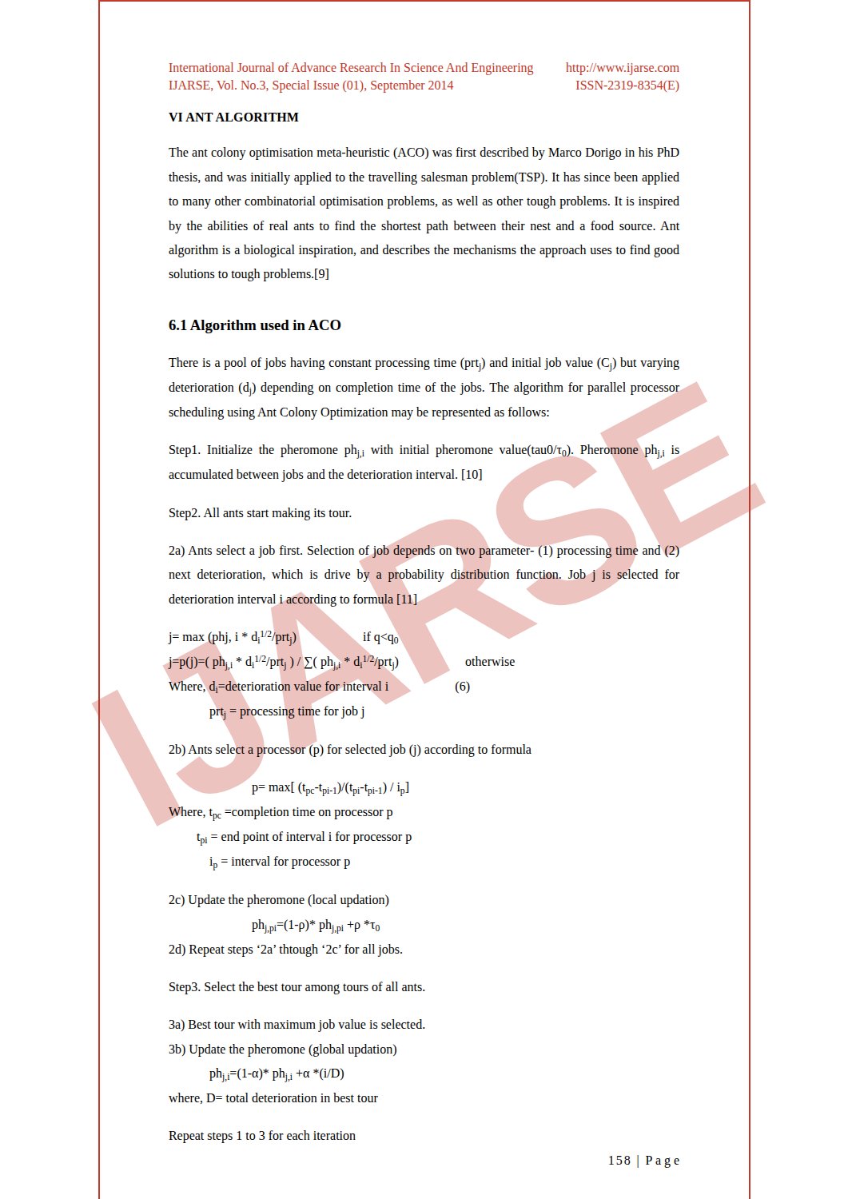IJARSE
International Journal of Advance Research In Science And Engineering http://www.ijarse.com
IJARSE, Vol. No.3, Special Issue (01), September 2014 ISSN-2319-8354(E)
VI ANT ALGORITHM
The ant colony optimisation meta-heuristic (ACO) was first described by Marco Dorigo in his PhD thesis, and was initially applied to the travelling salesman problem(TSP). It has since been applied to many other combinatorial optimisation problems, as well as other tough problems. It is inspired by the abilities of real ants to find the shortest path between their nest and a food source. Ant algorithm is a biological inspiration, and describes the mechanisms the approach uses to find good solutions to tough problems.[9]
6.1 Algorithm used in ACO
There is a pool of jobs having constant processing time (prtj) and initial job value (Cj) but varying deterioration (dj) depending on completion time of the jobs. The algorithm for parallel processor scheduling using Ant Colony Optimization may be represented as follows:
Step1. Initialize the pheromone phj,i with initial pheromone value(tau0/τ0). Pheromone phj,i is accumulated between jobs and the deterioration interval. [10]
Step2. All ants start making its tour.
2a) Ants select a job first. Selection of job depends on two parameter- (1) processing time and (2) next deterioration, which is drive by a probability distribution function. Job j is selected for deterioration interval i according to formula [11]
j= max (phj, i * di1/2/prtj) if q<q0
j=p(j)=( phj,i * di1/2/prtj ) / ∑( phj,i * di1/2/prtj) otherwise
Where, di=deterioration value for interval i (6)
prtj = processing time for job j
2b) Ants select a processor (p) for selected job (j) according to formula
p= max[ (tpc-tpi-1)/(tpi-tpi-1) / ip]
Where, tpc =completion time on processor p
tpi = end point of interval i for processor p
ip = interval for processor p
2c) Update the pheromone (local updation)
phj,pi=(1-ρ)* phj,pi +ρ *τ0
2d) Repeat steps ‘2a’ thtough ‘2c’ for all jobs.
Step3. Select the best tour among tours of all ants.
3a) Best tour with maximum job value is selected.
3b) Update the pheromone (global updation)
phj,i=(1-α)* phj,i +α *(i/D)
where, D= total deterioration in best tour
Repeat steps 1 to 3 for each iteration
158 | P a g e